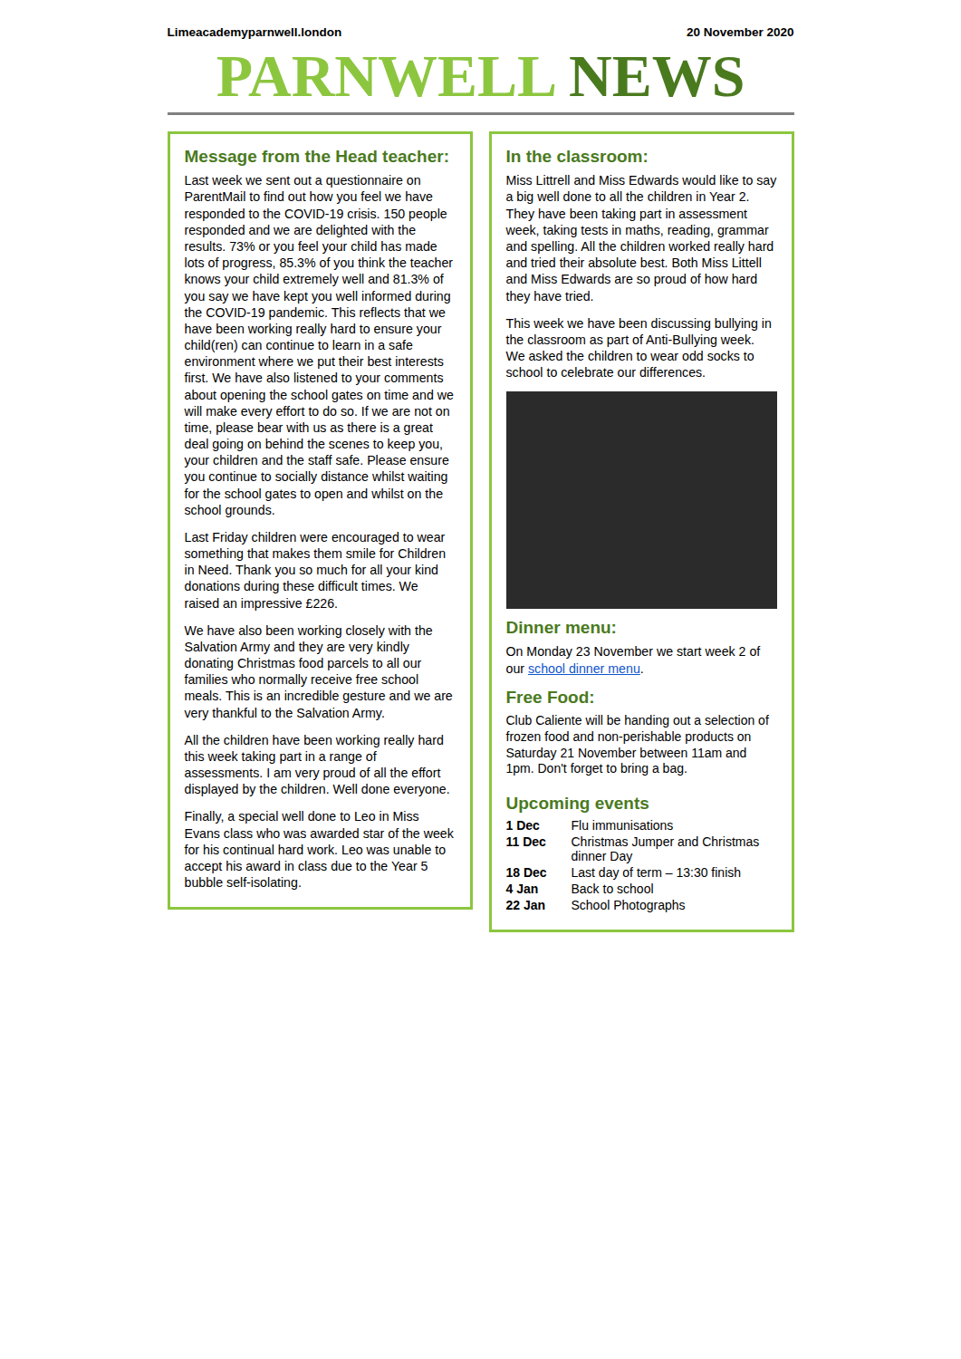Limeacademyparnwell.london 20 November 2020
PARNWELL NEWS
Message from the Head teacher:
Last week we sent out a questionnaire on ParentMail to find out how you feel we have responded to the COVID-19 crisis. 150 people responded and we are delighted with the results. 73% or you feel your child has made lots of progress, 85.3% of you think the teacher knows your child extremely well and 81.3% of you say we have kept you well informed during the COVID-19 pandemic. This reflects that we have been working really hard to ensure your child(ren) can continue to learn in a safe environment where we put their best interests first. We have also listened to your comments about opening the school gates on time and we will make every effort to do so. If we are not on time, please bear with us as there is a great deal going on behind the scenes to keep you, your children and the staff safe. Please ensure you continue to socially distance whilst waiting for the school gates to open and whilst on the school grounds.
Last Friday children were encouraged to wear something that makes them smile for Children in Need. Thank you so much for all your kind donations during these difficult times. We raised an impressive £226.
We have also been working closely with the Salvation Army and they are very kindly donating Christmas food parcels to all our families who normally receive free school meals. This is an incredible gesture and we are very thankful to the Salvation Army.
All the children have been working really hard this week taking part in a range of assessments. I am very proud of all the effort displayed by the children. Well done everyone.
Finally, a special well done to Leo in Miss Evans class who was awarded star of the week for his continual hard work. Leo was unable to accept his award in class due to the Year 5 bubble self-isolating.
In the classroom:
Miss Littrell and Miss Edwards would like to say a big well done to all the children in Year 2. They have been taking part in assessment week, taking tests in maths, reading, grammar and spelling. All the children worked really hard and tried their absolute best. Both Miss Littell and Miss Edwards are so proud of how hard they have tried.
This week we have been discussing bullying in the classroom as part of Anti-Bullying week. We asked the children to wear odd socks to school to celebrate our differences.
Children wearing odd socks
Dinner menu:
On Monday 23 November we start week 2 of our school dinner menu.
Free Food:
Club Caliente will be handing out a selection of frozen food and non-perishable products on Saturday 21 November between 11am and 1pm. Don't forget to bring a bag.
Upcoming events
| 1 Dec | Flu immunisations |
| 11 Dec | Christmas Jumper and Christmas dinner Day |
| 18 Dec | Last day of term – 13:30 finish |
| 4 Jan | Back to school |
| 22 Jan | School Photographs |